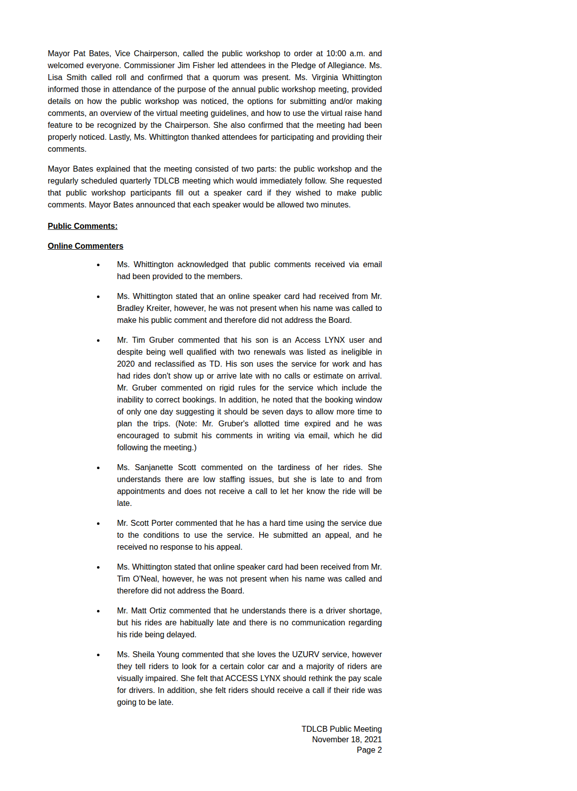Mayor Pat Bates, Vice Chairperson, called the public workshop to order at 10:00 a.m. and welcomed everyone. Commissioner Jim Fisher led attendees in the Pledge of Allegiance. Ms. Lisa Smith called roll and confirmed that a quorum was present. Ms. Virginia Whittington informed those in attendance of the purpose of the annual public workshop meeting, provided details on how the public workshop was noticed, the options for submitting and/or making comments, an overview of the virtual meeting guidelines, and how to use the virtual raise hand feature to be recognized by the Chairperson. She also confirmed that the meeting had been properly noticed. Lastly, Ms. Whittington thanked attendees for participating and providing their comments.
Mayor Bates explained that the meeting consisted of two parts: the public workshop and the regularly scheduled quarterly TDLCB meeting which would immediately follow. She requested that public workshop participants fill out a speaker card if they wished to make public comments. Mayor Bates announced that each speaker would be allowed two minutes.
Public Comments:
Online Commenters
Ms. Whittington acknowledged that public comments received via email had been provided to the members.
Ms. Whittington stated that an online speaker card had received from Mr. Bradley Kreiter, however, he was not present when his name was called to make his public comment and therefore did not address the Board.
Mr. Tim Gruber commented that his son is an Access LYNX user and despite being well qualified with two renewals was listed as ineligible in 2020 and reclassified as TD. His son uses the service for work and has had rides don't show up or arrive late with no calls or estimate on arrival. Mr. Gruber commented on rigid rules for the service which include the inability to correct bookings. In addition, he noted that the booking window of only one day suggesting it should be seven days to allow more time to plan the trips. (Note: Mr. Gruber's allotted time expired and he was encouraged to submit his comments in writing via email, which he did following the meeting.)
Ms. Sanjanette Scott commented on the tardiness of her rides. She understands there are low staffing issues, but she is late to and from appointments and does not receive a call to let her know the ride will be late.
Mr. Scott Porter commented that he has a hard time using the service due to the conditions to use the service. He submitted an appeal, and he received no response to his appeal.
Ms. Whittington stated that online speaker card had been received from Mr. Tim O'Neal, however, he was not present when his name was called and therefore did not address the Board.
Mr. Matt Ortiz commented that he understands there is a driver shortage, but his rides are habitually late and there is no communication regarding his ride being delayed.
Ms. Sheila Young commented that she loves the UZURV service, however they tell riders to look for a certain color car and a majority of riders are visually impaired. She felt that ACCESS LYNX should rethink the pay scale for drivers. In addition, she felt riders should receive a call if their ride was going to be late.
TDLCB Public Meeting
November 18, 2021
Page 2